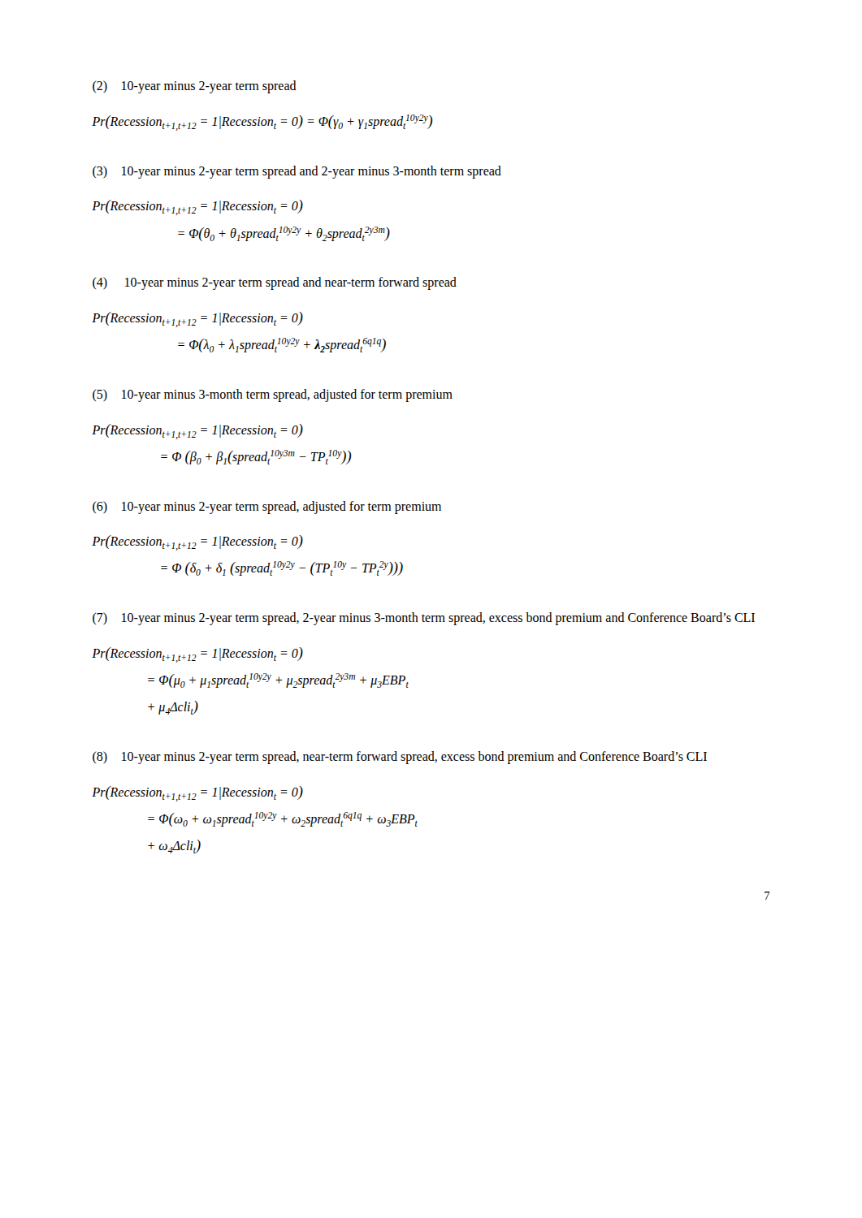(2) 10-year minus 2-year term spread
Pr(Recessiont+1,t+12 = 1|Recessiont = 0) = Φ(γ0 + γ1spreadt10y2y)
(3) 10-year minus 2-year term spread and 2-year minus 3-month term spread
Pr(Recessiont+1,t+12 = 1|Recessiont = 0)
= Φ(θ0 + θ1spreadt10y2y + θ2spreadt2y3m)
(4) 10-year minus 2-year term spread and near-term forward spread
Pr(Recessiont+1,t+12 = 1|Recessiont = 0)
= Φ(λ0 + λ1spreadt10y2y + λ2spreadt6q1q)
(5) 10-year minus 3-month term spread, adjusted for term premium
Pr(Recessiont+1,t+12 = 1|Recessiont = 0)
= Φ (β0 + β1(spreadt10y3m − TPt10y))
(6) 10-year minus 2-year term spread, adjusted for term premium
Pr(Recessiont+1,t+12 = 1|Recessiont = 0)
= Φ (δ0 + δ1 (spreadt10y2y − (TPt10y − TPt2y)))
(7) 10-year minus 2-year term spread, 2-year minus 3-month term spread, excess bond premium and Conference Board’s CLI
Pr(Recessiont+1,t+12 = 1|Recessiont = 0)
= Φ(μ0 + μ1spreadt10y2y + μ2spreadt2y3m + μ3EBPt
+ μ4Δclit)
(8) 10-year minus 2-year term spread, near-term forward spread, excess bond premium and Conference Board’s CLI
Pr(Recessiont+1,t+12 = 1|Recessiont = 0)
= Φ(ω0 + ω1spreadt10y2y + ω2spreadt6q1q + ω3EBPt
+ ω4Δclit)
7